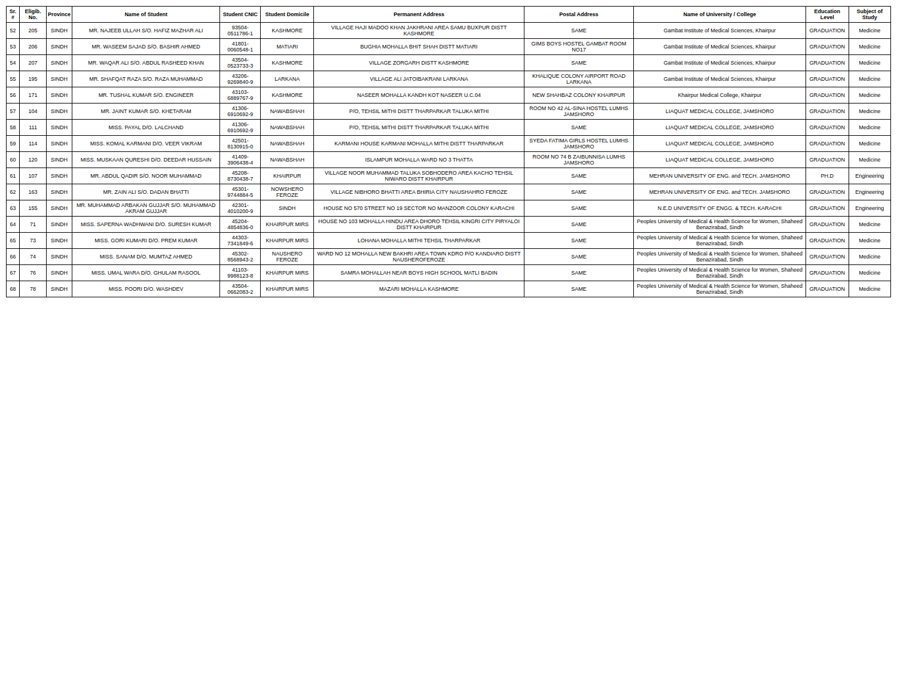| Sr. # | Eligib. No. | Province | Name of Student | Student CNIC | Student Domicile | Permanent Address | Postal Address | Name of University / College | Education Level | Subject of Study |
| --- | --- | --- | --- | --- | --- | --- | --- | --- | --- | --- |
| 52 | 205 | SINDH | MR. NAJEEB ULLAH S/O. HAFIZ MAZHAR ALI | 93504-0511786-1 | KASHMORE | VILLAGE HAJI MADOO KHAN JAKHRANI AREA SAMU BUXPUR DISTT KASHMORE | SAME | Gambat Institute of Medical Sciences, Khairpur | GRADUATION | Medicine |
| 53 | 206 | SINDH | MR. WASEEM SAJAD S/O. BASHIR AHMED | 41801-0060548-1 | MATIARI | BUGHIA MOHALLA BHIT SHAH DISTT MATIARI | GIMS BOYS HOSTEL GAMBAT ROOM NO17 | Gambat Institute of Medical Sciences, Khairpur | GRADUATION | Medicine |
| 54 | 207 | SINDH | MR. WAQAR ALI S/O. ABDUL RASHEED KHAN | 43504-0523733-3 | KASHMORE | VILLAGE ZORGARH DISTT KASHMORE | SAME | Gambat Institute of Medical Sciences, Khairpur | GRADUATION | Medicine |
| 55 | 195 | SINDH | MR. SHAFQAT RAZA S/O. RAZA MUHAMMAD | 43206-9269840-9 | LARKANA | VILLAGE ALI JATOIBAKRANI LARKANA | KHALIQUE COLONY AIRPORT ROAD LARKANA | Gambat Institute of Medical Sciences, Khairpur | GRADUATION | Medicine |
| 56 | 171 | SINDH | MR. TUSHAL KUMAR S/O. ENGINEER | 43103-6889767-9 | KASHMORE | NASEER MOHALLA KANDH KOT NASEER U.C.04 | NEW SHAHBAZ COLONY KHAIRPUR | Khairpur Medical College, Khairpur | GRADUATION | Medicine |
| 57 | 104 | SINDH | MR. JAINT KUMAR S/O. KHETARAM | 41306-6910692-9 | NAWABSHAH | P/O, TEHSIL MITHI DISTT THARPARKAR TALUKA MITHI | ROOM NO 42 AL-SINA HOSTEL LUMHS JAMSHORO | LIAQUAT MEDICAL COLLEGE, JAMSHORO | GRADUATION | Medicine |
| 58 | 111 | SINDH | MISS. PAYAL D/O. LALCHAND | 41306-6910692-9 | NAWABSHAH | P/O, TEHSIL MITHI DISTT THARPARKAR TALUKA MITHI | SAME | LIAQUAT MEDICAL COLLEGE, JAMSHORO | GRADUATION | Medicine |
| 59 | 114 | SINDH | MISS. KOMAL KARMANI D/O. VEER VIKRAM | 42501-8130915-0 | NAWABSHAH | KARMANI HOUSE KARMANI MOHALLA MITHI DISTT THARPARKAR | SYEDA FATIMA GIRLS HOSTEL LUMHS JAMSHORO | LIAQUAT MEDICAL COLLEGE, JAMSHORO | GRADUATION | Medicine |
| 60 | 120 | SINDH | MISS. MUSKAAN QURESHI D/O. DEEDAR HUSSAIN | 41409-3906438-4 | NAWABSHAH | ISLAMPUR MOHALLA WARD NO 3 THATTA | ROOM NO 74 B ZAIBUNNISA LUMHS JAMSHORO | LIAQUAT MEDICAL COLLEGE, JAMSHORO | GRADUATION | Medicine |
| 61 | 107 | SINDH | MR. ABDUL QADIR S/O. NOOR MUHAMMAD | 45208-8730438-7 | KHAIRPUR | VILLAGE NOOR MUHAMMAD TALUKA SOBHODERO AREA KACHO TEHSIL NIWARO DISTT KHAIRPUR | SAME | MEHRAN UNIVERSITY OF ENG. and TECH. JAMSHORO | PH.D | Engineering |
| 62 | 163 | SINDH | MR. ZAIN ALI S/O. DADAN BHATTI | 45301-9744884-5 | NOWSHERO FEROZE | VILLAGE NIBHORO BHATTI AREA BHIRIA CITY NAUSHAHRO FEROZE | SAME | MEHRAN UNIVERSITY OF ENG. and TECH. JAMSHORO | GRADUATION | Engineering |
| 63 | 155 | SINDH | MR. MUHAMMAD ARBAKAN GUJJAR S/O. MUHAMMAD AKRAM GUJJAR | 42301-4010200-9 | SINDH | HOUSE NO 570 STREET NO 19 SECTOR NO MANZOOR COLONY KARACHI | SAME | N.E.D UNIVERSITY OF ENGG. & TECH. KARACHI | GRADUATION | Engineering |
| 64 | 71 | SINDH | MISS. SAPERNA WADHWANI D/O. SURESH KUMAR | 45204-4854836-0 | KHAIRPUR MIRS | HOUSE NO 103 MOHALLA HINDU AREA DHORO TEHSIL KINGRI CITY PIRYALOI DISTT KHAIRPUR | SAME | Peoples University of Medical & Health Science for Women, Shaheed Benazirabad, Sindh | GRADUATION | Medicine |
| 65 | 73 | SINDH | MISS. GORI KUMARI D/O. PREM KUMAR | 44303-7341849-6 | KHAIRPUR MIRS | LOHANA MOHALLA MITHI TEHSIL THARPARKAR | SAME | Peoples University of Medical & Health Science for Women, Shaheed Benazirabad, Sindh | GRADUATION | Medicine |
| 66 | 74 | SINDH | MISS. SANAM D/O. MUMTAZ AHMED | 45302-8568943-2 | NAUSHERO FEROZE | WARD NO 12 MOHALLA NEW BAKHRI AREA TOWN KDRO P/O KANDIARO DISTT NAUSHEROFEROZE | SAME | Peoples University of Medical & Health Science for Women, Shaheed Benazirabad, Sindh | GRADUATION | Medicine |
| 67 | 76 | SINDH | MISS. UMAL WARA D/O. GHULAM RASOOL | 41103-9988123-8 | KHAIRPUR MIRS | SAMRA MOHALLAH NEAR BOYS HIGH SCHOOL MATLI BADIN | SAME | Peoples University of Medical & Health Science for Women, Shaheed Benazirabad, Sindh | GRADUATION | Medicine |
| 68 | 78 | SINDH | MISS. POORI D/O. WASHDEV | 43504-0662083-2 | KHAIRPUR MIRS | MAZARI MOHALLA KASHMORE | SAME | Peoples University of Medical & Health Science for Women, Shaheed Benazirabad, Sindh | GRADUATION | Medicine |